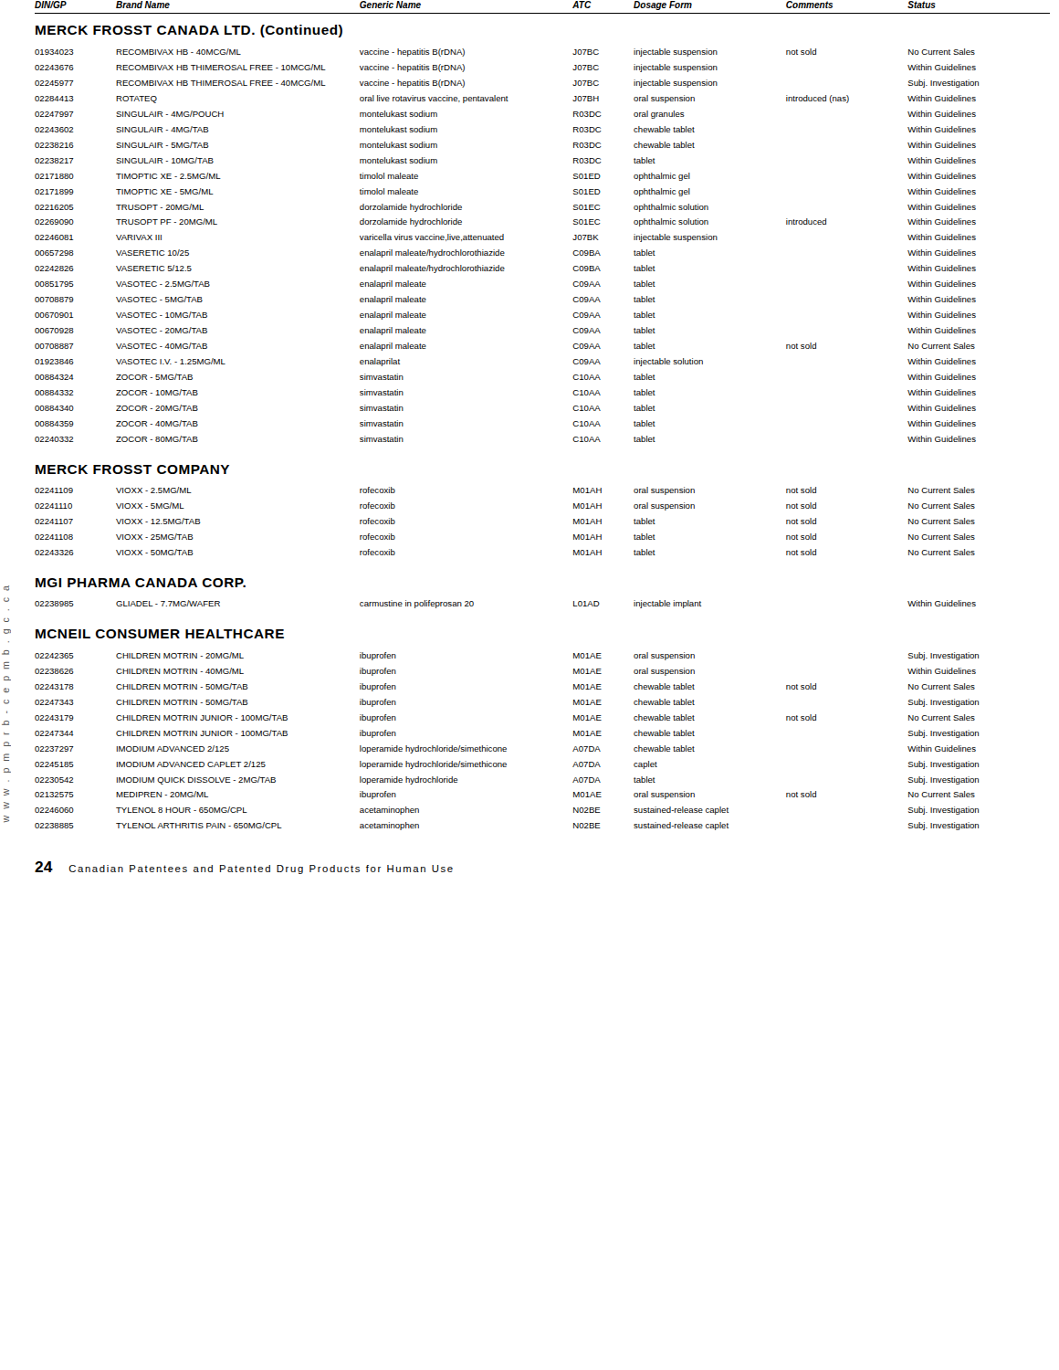w w w . p m p r b - c e p m b . g c . c a
| DIN/GP | Brand Name | Generic Name | ATC | Dosage Form | Comments | Status |
| --- | --- | --- | --- | --- | --- | --- |
| MERCK FROSST CANADA LTD. (Continued) |
| 01934023 | RECOMBIVAX HB - 40MCG/ML | vaccine - hepatitis B(rDNA) | J07BC | injectable suspension | not sold | No Current Sales |
| 02243676 | RECOMBIVAX HB THIMEROSAL FREE - 10MCG/ML | vaccine - hepatitis B(rDNA) | J07BC | injectable suspension | | Within Guidelines |
| 02245977 | RECOMBIVAX HB THIMEROSAL FREE - 40MCG/ML | vaccine - hepatitis B(rDNA) | J07BC | injectable suspension | | Subj. Investigation |
| 02284413 | ROTATEQ | oral live rotavirus vaccine, pentavalent | J07BH | oral suspension | introduced (nas) | Within Guidelines |
| 02247997 | SINGULAIR - 4MG/POUCH | montelukast sodium | R03DC | oral granules | | Within Guidelines |
| 02243602 | SINGULAIR - 4MG/TAB | montelukast sodium | R03DC | chewable tablet | | Within Guidelines |
| 02238216 | SINGULAIR - 5MG/TAB | montelukast sodium | R03DC | chewable tablet | | Within Guidelines |
| 02238217 | SINGULAIR - 10MG/TAB | montelukast sodium | R03DC | tablet | | Within Guidelines |
| 02171880 | TIMOPTIC XE - 2.5MG/ML | timolol maleate | S01ED | ophthalmic gel | | Within Guidelines |
| 02171899 | TIMOPTIC XE - 5MG/ML | timolol maleate | S01ED | ophthalmic gel | | Within Guidelines |
| 02216205 | TRUSOPT - 20MG/ML | dorzolamide hydrochloride | S01EC | ophthalmic solution | | Within Guidelines |
| 02269090 | TRUSOPT PF - 20MG/ML | dorzolamide hydrochloride | S01EC | ophthalmic solution | introduced | Within Guidelines |
| 02246081 | VARIVAX III | varicella virus vaccine,live,attenuated | J07BK | injectable suspension | | Within Guidelines |
| 00657298 | VASERETIC 10/25 | enalapril maleate/hydrochlorothiazide | C09BA | tablet | | Within Guidelines |
| 02242826 | VASERETIC 5/12.5 | enalapril maleate/hydrochlorothiazide | C09BA | tablet | | Within Guidelines |
| 00851795 | VASOTEC - 2.5MG/TAB | enalapril maleate | C09AA | tablet | | Within Guidelines |
| 00708879 | VASOTEC - 5MG/TAB | enalapril maleate | C09AA | tablet | | Within Guidelines |
| 00670901 | VASOTEC - 10MG/TAB | enalapril maleate | C09AA | tablet | | Within Guidelines |
| 00670928 | VASOTEC - 20MG/TAB | enalapril maleate | C09AA | tablet | | Within Guidelines |
| 00708887 | VASOTEC - 40MG/TAB | enalapril maleate | C09AA | tablet | not sold | No Current Sales |
| 01923846 | VASOTEC I.V. - 1.25MG/ML | enalaprilat | C09AA | injectable solution | | Within Guidelines |
| 00884324 | ZOCOR - 5MG/TAB | simvastatin | C10AA | tablet | | Within Guidelines |
| 00884332 | ZOCOR - 10MG/TAB | simvastatin | C10AA | tablet | | Within Guidelines |
| 00884340 | ZOCOR - 20MG/TAB | simvastatin | C10AA | tablet | | Within Guidelines |
| 00884359 | ZOCOR - 40MG/TAB | simvastatin | C10AA | tablet | | Within Guidelines |
| 02240332 | ZOCOR - 80MG/TAB | simvastatin | C10AA | tablet | | Within Guidelines |
| MERCK FROSST COMPANY |
| 02241109 | VIOXX - 2.5MG/ML | rofecoxib | M01AH | oral suspension | not sold | No Current Sales |
| 02241110 | VIOXX - 5MG/ML | rofecoxib | M01AH | oral suspension | not sold | No Current Sales |
| 02241107 | VIOXX - 12.5MG/TAB | rofecoxib | M01AH | tablet | not sold | No Current Sales |
| 02241108 | VIOXX - 25MG/TAB | rofecoxib | M01AH | tablet | not sold | No Current Sales |
| 02243326 | VIOXX - 50MG/TAB | rofecoxib | M01AH | tablet | not sold | No Current Sales |
| MGI PHARMA CANADA CORP. |
| 02238985 | GLIADEL - 7.7MG/WAFER | carmustine in polifeprosan 20 | L01AD | injectable implant | | Within Guidelines |
| MCNEIL CONSUMER HEALTHCARE |
| 02242365 | CHILDREN MOTRIN - 20MG/ML | ibuprofen | M01AE | oral suspension | | Subj. Investigation |
| 02238626 | CHILDREN MOTRIN - 40MG/ML | ibuprofen | M01AE | oral suspension | | Within Guidelines |
| 02243178 | CHILDREN MOTRIN - 50MG/TAB | ibuprofen | M01AE | chewable tablet | not sold | No Current Sales |
| 02247343 | CHILDREN MOTRIN - 50MG/TAB | ibuprofen | M01AE | chewable tablet | | Subj. Investigation |
| 02243179 | CHILDREN MOTRIN JUNIOR - 100MG/TAB | ibuprofen | M01AE | chewable tablet | not sold | No Current Sales |
| 02247344 | CHILDREN MOTRIN JUNIOR - 100MG/TAB | ibuprofen | M01AE | chewable tablet | | Subj. Investigation |
| 02237297 | IMODIUM ADVANCED 2/125 | loperamide hydrochloride/simethicone | A07DA | chewable tablet | | Within Guidelines |
| 02245185 | IMODIUM ADVANCED CAPLET 2/125 | loperamide hydrochloride/simethicone | A07DA | caplet | | Subj. Investigation |
| 02230542 | IMODIUM QUICK DISSOLVE - 2MG/TAB | loperamide hydrochloride | A07DA | tablet | | Subj. Investigation |
| 02132575 | MEDIPREN - 20MG/ML | ibuprofen | M01AE | oral suspension | not sold | No Current Sales |
| 02246060 | TYLENOL 8 HOUR - 650MG/CPL | acetaminophen | N02BE | sustained-release caplet | | Subj. Investigation |
| 02238885 | TYLENOL ARTHRITIS PAIN - 650MG/CPL | acetaminophen | N02BE | sustained-release caplet | | Subj. Investigation |
24
Canadian Patentees and Patented Drug Products for Human Use